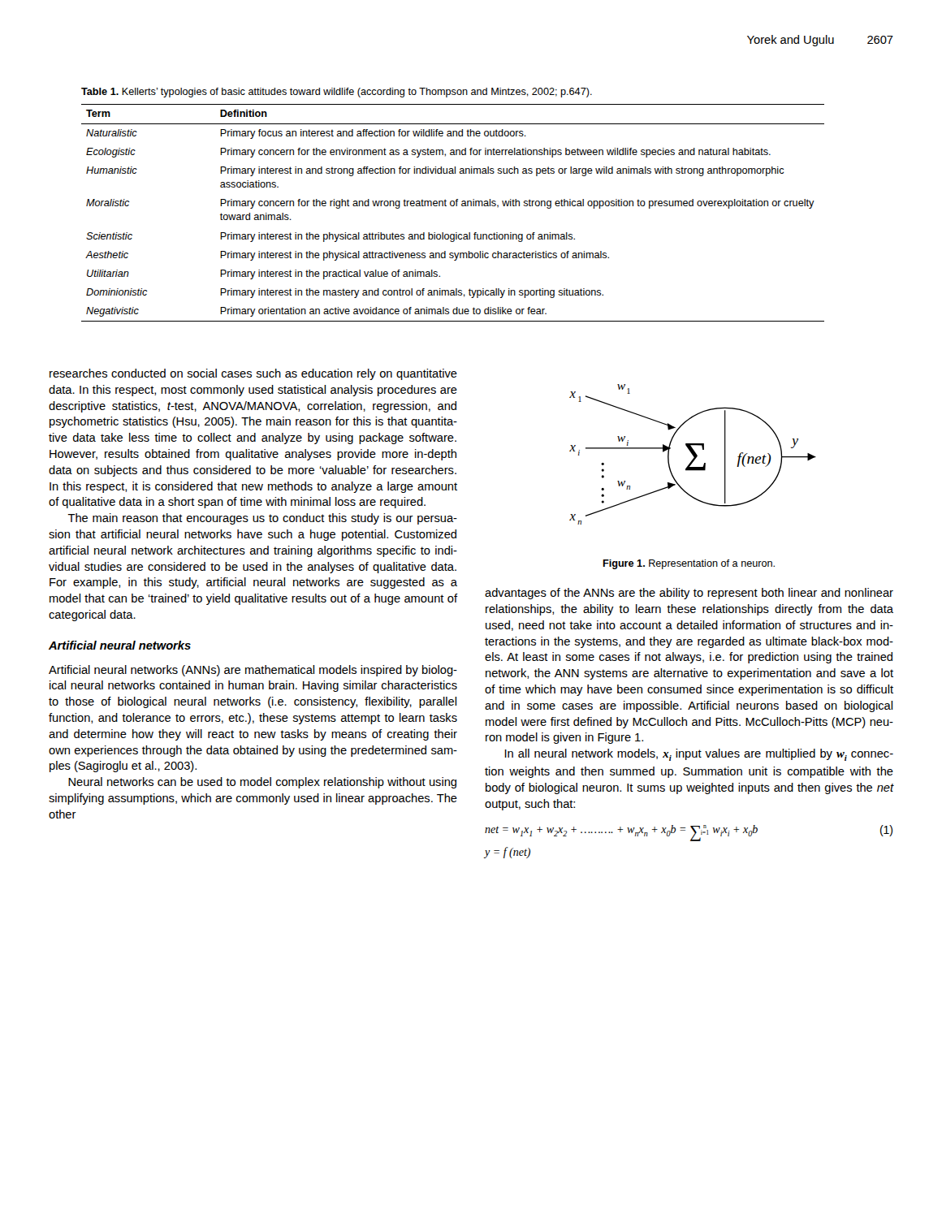Yorek and Ugulu 2607
Table 1. Kellerts’ typologies of basic attitudes toward wildlife (according to Thompson and Mintzes, 2002; p.647).
| Term | Definition |
| --- | --- |
| Naturalistic | Primary focus an interest and affection for wildlife and the outdoors. |
| Ecologistic | Primary concern for the environment as a system, and for interrelationships between wildlife species and natural habitats. |
| Humanistic | Primary interest in and strong affection for individual animals such as pets or large wild animals with strong anthropomorphic associations. |
| Moralistic | Primary concern for the right and wrong treatment of animals, with strong ethical opposition to presumed overexploitation or cruelty toward animals. |
| Scientistic | Primary interest in the physical attributes and biological functioning of animals. |
| Aesthetic | Primary interest in the physical attractiveness and symbolic characteristics of animals. |
| Utilitarian | Primary interest in the practical value of animals. |
| Dominionistic | Primary interest in the mastery and control of animals, typically in sporting situations. |
| Negativistic | Primary orientation an active avoidance of animals due to dislike or fear. |
researches conducted on social cases such as education rely on quantitative data. In this respect, most commonly used statistical analysis procedures are descriptive statistics, t-test, ANOVA/MANOVA, correlation, regression, and psychometric statistics (Hsu, 2005). The main reason for this is that quantitative data take less time to collect and analyze by using package software. However, results obtained from qualitative analyses provide more in-depth data on subjects and thus considered to be more ‘valuable’ for researchers. In this respect, it is considered that new methods to analyze a large amount of qualitative data in a short span of time with minimal loss are required.
The main reason that encourages us to conduct this study is our persuasion that artificial neural networks have such a huge potential. Customized artificial neural network architectures and training algorithms specific to individual studies are considered to be used in the analyses of qualitative data. For example, in this study, artificial neural networks are suggested as a model that can be ‘trained’ to yield qualitative results out of a huge amount of categorical data.
Artificial neural networks
Artificial neural networks (ANNs) are mathematical models inspired by biological neural networks contained in human brain. Having similar characteristics to those of biological neural networks (i.e. consistency, flexibility, parallel function, and tolerance to errors, etc.), these systems attempt to learn tasks and determine how they will react to new tasks by means of creating their own experiences through the data obtained by using the predetermined samples (Sagiroglu et al., 2003).
Neural networks can be used to model complex relationship without using simplifying assumptions, which are commonly used in linear approaches. The other
Σ f(net) x 1 w 1 x i w i x n w n y
Figure 1. Representation of a neuron.
advantages of the ANNs are the ability to represent both linear and nonlinear relationships, the ability to learn these relationships directly from the data used, need not take into account a detailed information of structures and interactions in the systems, and they are regarded as ultimate black-box models. At least in some cases if not always, i.e. for prediction using the trained network, the ANN systems are alternative to experimentation and save a lot of time which may have been consumed since experimentation is so difficult and in some cases are impossible. Artificial neurons based on biological model were first defined by McCulloch and Pitts. McCulloch-Pitts (MCP) neuron model is given in Figure 1.
In all neural network models, xi input values are multiplied by wi connection weights and then summed up. Summation unit is compatible with the body of biological neuron. It sums up weighted inputs and then gives the net output, such that:
net = w1x1 + w2x2 + ………. + wnxn + x0b = ∑n
i=1 wixi + x0b (1) y = f (net)